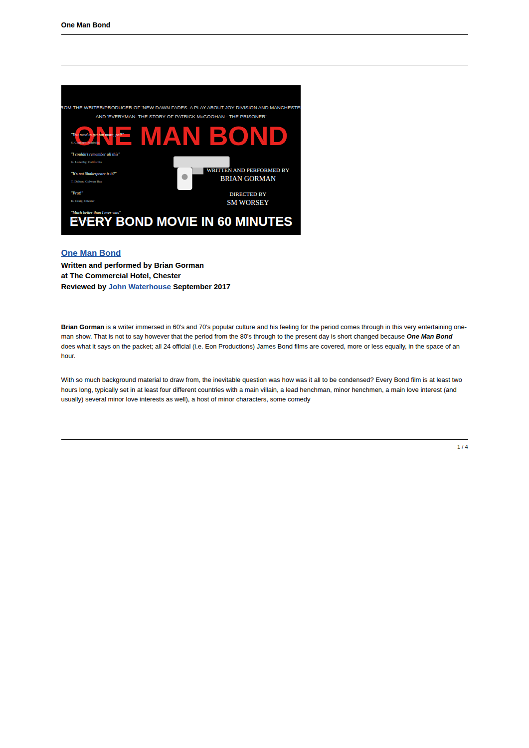One Man Bond
One Man Bond
Written and performed by Brian Gorman
at The Commercial Hotel, Chester
Reviewed by John Waterhouse September 2017
Brian Gorman is a writer immersed in 60's and 70's popular culture and his feeling for the period comes through in this very entertaining one-man show. That is not to say however that the period from the 80's through to the present day is short changed because One Man Bond does what it says on the packet; all 24 official (i.e. Eon Productions) James Bond films are covered, more or less equally, in the space of an hour.
With so much background material to draw from, the inevitable question was how was it all to be condensed? Every Bond film is at least two hours long, typically set in at least four different countries with a main villain, a lead henchman, minor henchmen, a main love interest (and usually) several minor love interests as well), a host of minor characters, some comedy
1 / 4